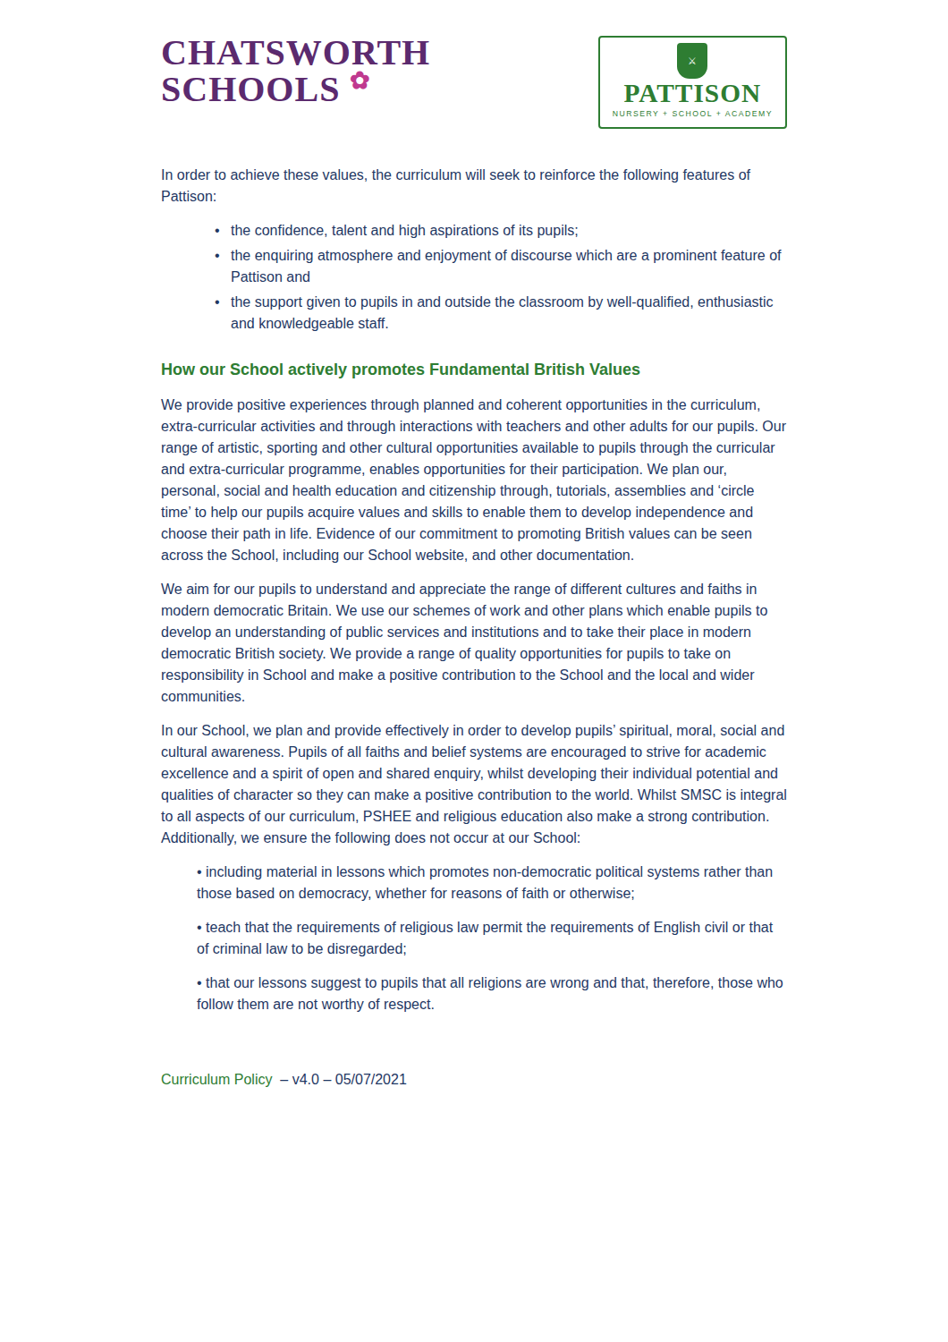CHATSWORTH
SCHOOLS ✿
⚔
PATTISON
Nursery + School + Academy
In order to achieve these values, the curriculum will seek to reinforce the following features of Pattison:
the confidence, talent and high aspirations of its pupils;
the enquiring atmosphere and enjoyment of discourse which are a prominent feature of Pattison and
the support given to pupils in and outside the classroom by well-qualified, enthusiastic and knowledgeable staff.
How our School actively promotes Fundamental British Values
We provide positive experiences through planned and coherent opportunities in the curriculum, extra-curricular activities and through interactions with teachers and other adults for our pupils. Our range of artistic, sporting and other cultural opportunities available to pupils through the curricular and extra-curricular programme, enables opportunities for their participation. We plan our, personal, social and health education and citizenship through, tutorials, assemblies and ‘circle time’ to help our pupils acquire values and skills to enable them to develop independence and choose their path in life. Evidence of our commitment to promoting British values can be seen across the School, including our School website, and other documentation.
We aim for our pupils to understand and appreciate the range of different cultures and faiths in modern democratic Britain. We use our schemes of work and other plans which enable pupils to develop an understanding of public services and institutions and to take their place in modern democratic British society. We provide a range of quality opportunities for pupils to take on responsibility in School and make a positive contribution to the School and the local and wider communities.
In our School, we plan and provide effectively in order to develop pupils’ spiritual, moral, social and cultural awareness. Pupils of all faiths and belief systems are encouraged to strive for academic excellence and a spirit of open and shared enquiry, whilst developing their individual potential and qualities of character so they can make a positive contribution to the world. Whilst SMSC is integral to all aspects of our curriculum, PSHEE and religious education also make a strong contribution. Additionally, we ensure the following does not occur at our School:
• including material in lessons which promotes non-democratic political systems rather than those based on democracy, whether for reasons of faith or otherwise;
• teach that the requirements of religious law permit the requirements of English civil or that of criminal law to be disregarded;
• that our lessons suggest to pupils that all religions are wrong and that, therefore, those who follow them are not worthy of respect.
Curriculum Policy – v4.0 – 05/07/2021